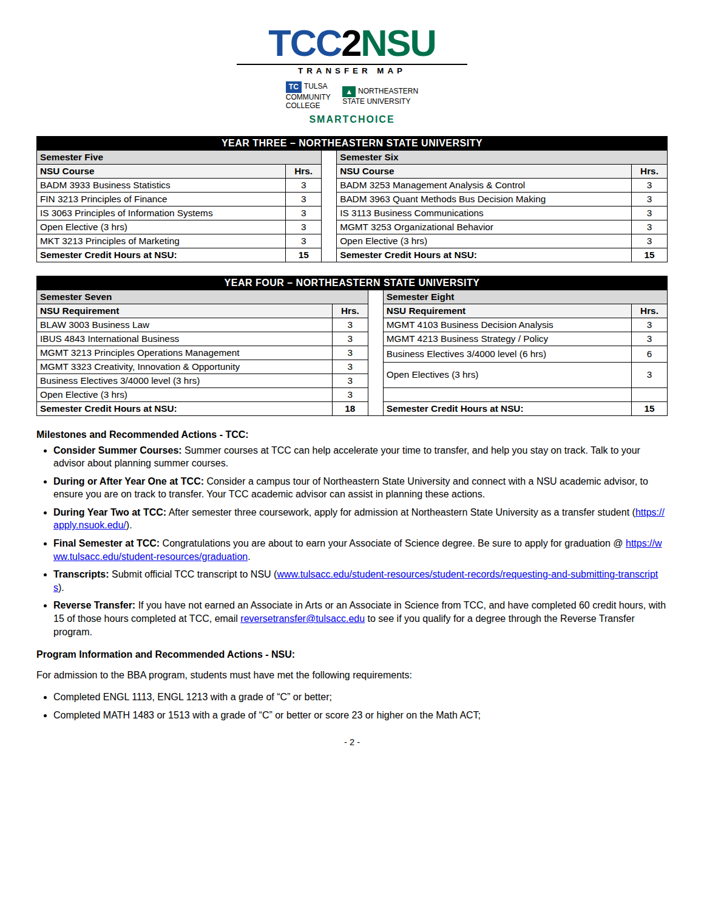TCC 2 NSU
TRANSFER MAP
TCTULSA
COMMUNITY
COLLEGE ▲NORTHEASTERN
STATE UNIVERSITY
SMARTCHOICE
| YEAR THREE – NORTHEASTERN STATE UNIVERSITY |
| Semester Five | | Semester Six |
| NSU Course | Hrs. | | NSU Course | Hrs. |
| BADM 3933 Business Statistics | 3 | | BADM 3253 Management Analysis & Control | 3 |
| FIN 3213 Principles of Finance | 3 | | BADM 3963 Quant Methods Bus Decision Making | 3 |
| IS 3063 Principles of Information Systems | 3 | | IS 3113 Business Communications | 3 |
| Open Elective (3 hrs) | 3 | | MGMT 3253 Organizational Behavior | 3 |
| MKT 3213 Principles of Marketing | 3 | | Open Elective (3 hrs) | 3 |
| Semester Credit Hours at NSU: | 15 | | Semester Credit Hours at NSU: | 15 |
| YEAR FOUR – NORTHEASTERN STATE UNIVERSITY |
| Semester Seven | | Semester Eight |
| NSU Requirement | Hrs. | | NSU Requirement | Hrs. |
| BLAW 3003 Business Law | 3 | | MGMT 4103 Business Decision Analysis | 3 |
| IBUS 4843 International Business | 3 | | MGMT 4213 Business Strategy / Policy | 3 |
| MGMT 3213 Principles Operations Management | 3 | | Business Electives 3/4000 level (6 hrs) | 6 |
| MGMT 3323 Creativity, Innovation & Opportunity | 3 | |
| | Open Electives (3 hrs) | 3 |
| Business Electives 3/4000 level (3 hrs) | 3 | |
| Open Elective (3 hrs) | 3 | | | |
| Semester Credit Hours at NSU: | 18 | | Semester Credit Hours at NSU: | 15 |
Milestones and Recommended Actions - TCC:
Consider Summer Courses: Summer courses at TCC can help accelerate your time to transfer, and help you stay on track. Talk to your advisor about planning summer courses.
During or After Year One at TCC: Consider a campus tour of Northeastern State University and connect with a NSU academic advisor, to ensure you are on track to transfer. Your TCC academic advisor can assist in planning these actions.
During Year Two at TCC: After semester three coursework, apply for admission at Northeastern State University as a transfer student (https://apply.nsuok.edu/).
Final Semester at TCC: Congratulations you are about to earn your Associate of Science degree. Be sure to apply for graduation @ https://www.tulsacc.edu/student-resources/graduation.
Transcripts: Submit official TCC transcript to NSU (www.tulsacc.edu/student-resources/student-records/requesting-and-submitting-transcripts).
Reverse Transfer: If you have not earned an Associate in Arts or an Associate in Science from TCC, and have completed 60 credit hours, with 15 of those hours completed at TCC, email reversetransfer@tulsacc.edu to see if you qualify for a degree through the Reverse Transfer program.
Program Information and Recommended Actions - NSU:
For admission to the BBA program, students must have met the following requirements:
Completed ENGL 1113, ENGL 1213 with a grade of “C” or better;
Completed MATH 1483 or 1513 with a grade of “C” or better or score 23 or higher on the Math ACT;
- 2 -